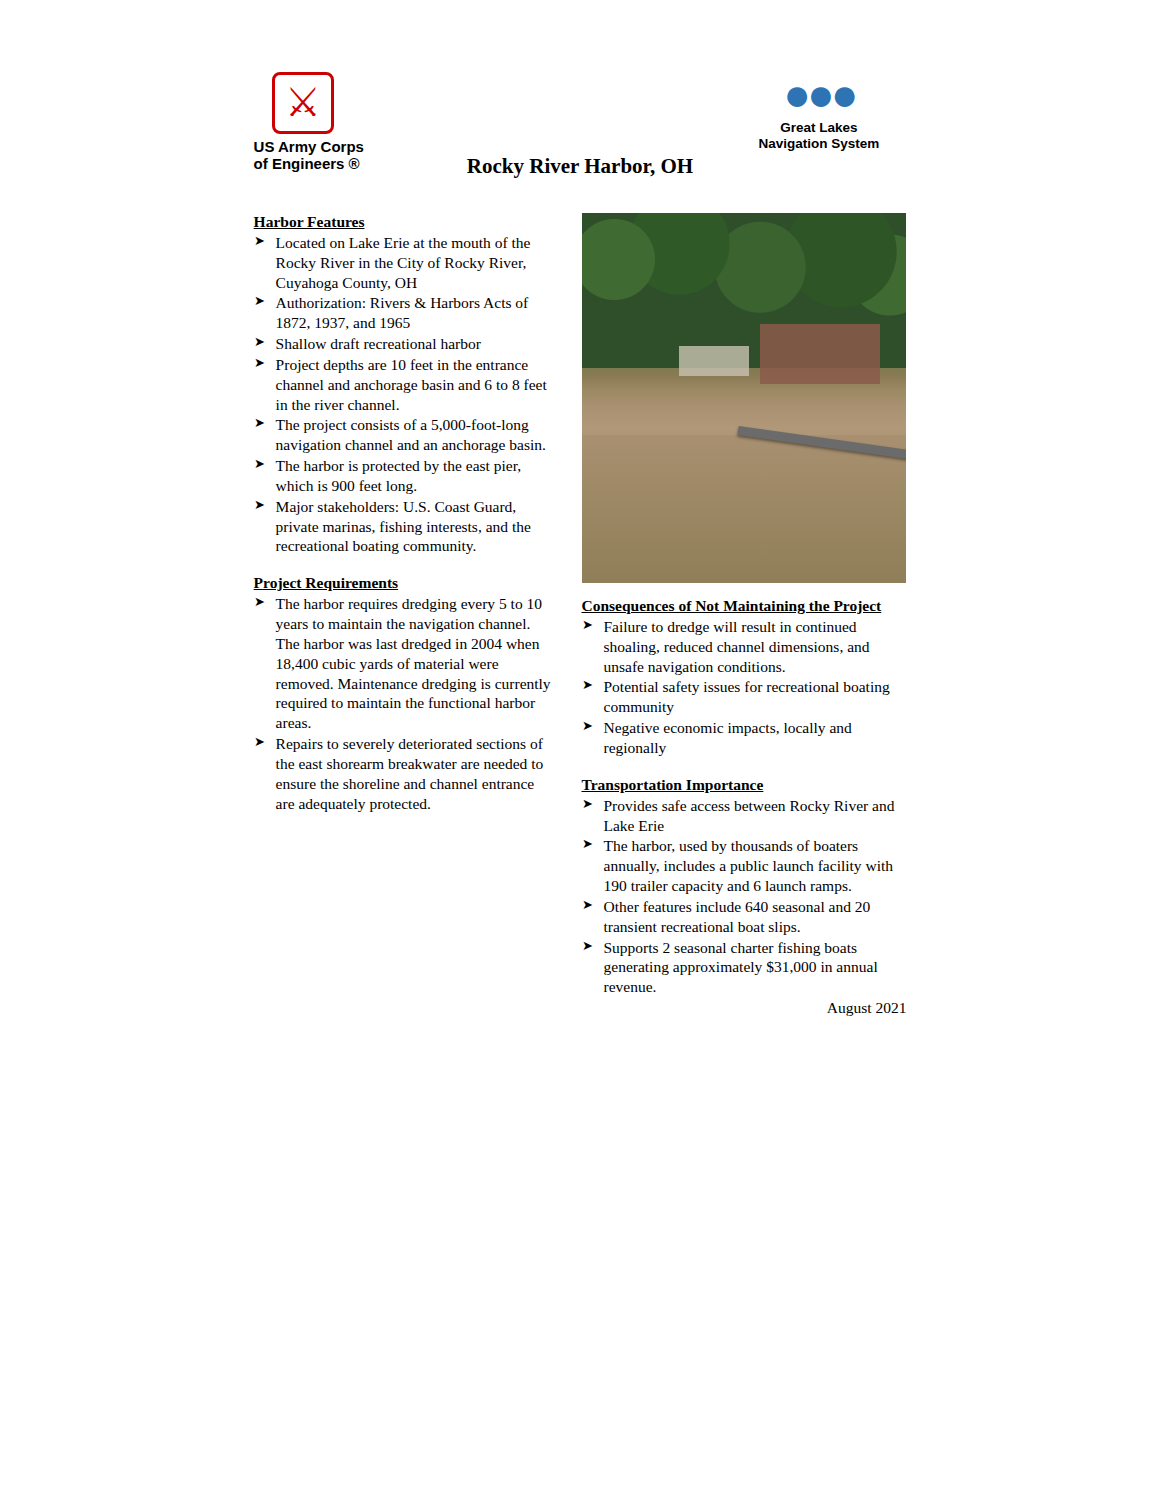⚔
US Army Corps
of Engineers ®
●●●
Great Lakes
Navigation System
Rocky River Harbor, OH
Harbor Features
Located on Lake Erie at the mouth of the Rocky River in the City of Rocky River, Cuyahoga County, OH
Authorization: Rivers & Harbors Acts of 1872, 1937, and 1965
Shallow draft recreational harbor
Project depths are 10 feet in the entrance channel and anchorage basin and 6 to 8 feet in the river channel.
The project consists of a 5,000-foot-long navigation channel and an anchorage basin.
The harbor is protected by the east pier, which is 900 feet long.
Major stakeholders: U.S. Coast Guard, private marinas, fishing interests, and the recreational boating community.
Project Requirements
The harbor requires dredging every 5 to 10 years to maintain the navigation channel. The harbor was last dredged in 2004 when 18,400 cubic yards of material were removed. Maintenance dredging is currently required to maintain the functional harbor areas.
Repairs to severely deteriorated sections of the east shorearm breakwater are needed to ensure the shoreline and channel entrance are adequately protected.
Consequences of Not Maintaining the Project
Failure to dredge will result in continued shoaling, reduced channel dimensions, and unsafe navigation conditions.
Potential safety issues for recreational boating community
Negative economic impacts, locally and regionally
Transportation Importance
Provides safe access between Rocky River and Lake Erie
The harbor, used by thousands of boaters annually, includes a public launch facility with 190 trailer capacity and 6 launch ramps.
Other features include 640 seasonal and 20 transient recreational boat slips.
Supports 2 seasonal charter fishing boats generating approximately $31,000 in annual revenue.
August 2021